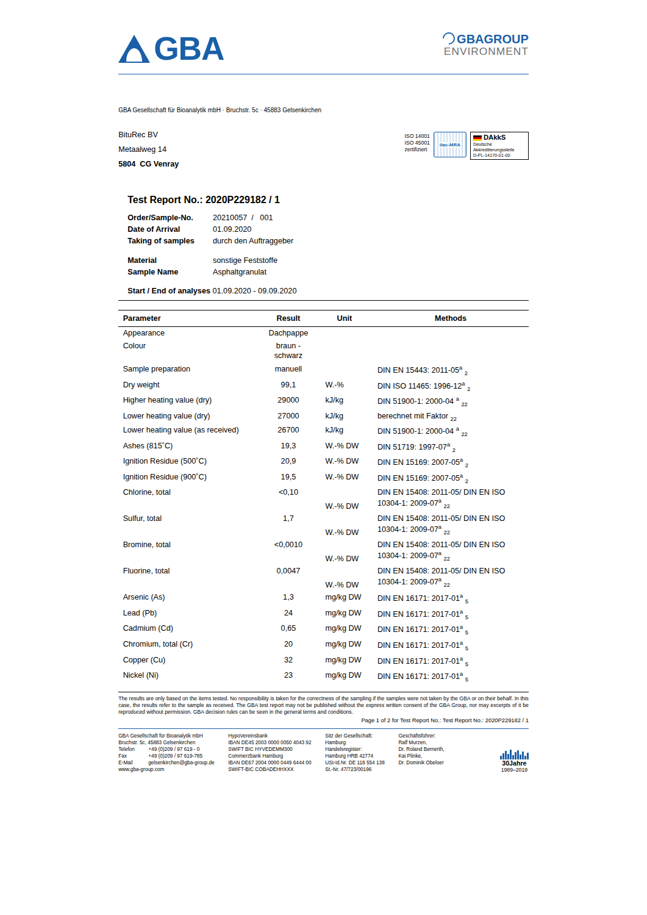GBA
GBAGROUP
ENVIRONMENT
GBA Gesellschaft für Bioanalytik mbH · Bruchstr. 5c · 45883 Gelsenkirchen
BituRec BV
Metaalweg 14
5804 CG Venray
ISO 14001
ISO 45001
zertifiziert
ilac-MRA
DAkkS
Deutsche
Akkreditierungsstelle
D-PL-14170-01-00
Test Report No.: 2020P229182 / 1
| Order/Sample-No. | 20210057 / 001 |
| Date of Arrival | 01.09.2020 |
| Taking of samples | durch den Auftraggeber |
| Material | sonstige Feststoffe |
| Sample Name | Asphaltgranulat |
Start / End of analyses 01.09.2020 - 09.09.2020
| Parameter | Result | Unit | Methods |
| --- | --- | --- | --- |
| Appearance | Dachpappe | | |
| Colour | braun - schwarz | | |
| Sample preparation | manuell | | DIN EN 15443: 2011-05 a 2 |
| Dry weight | 99,1 | W.-% | DIN ISO 11465: 1996-12 a 2 |
| Higher heating value (dry) | 29000 | kJ/kg | DIN 51900-1: 2000-04 a 22 |
| Lower heating value (dry) | 27000 | kJ/kg | berechnet mit Faktor 22 |
| Lower heating value (as received) | 26700 | kJ/kg | DIN 51900-1: 2000-04 a 22 |
| Ashes (815˚C) | 19,3 | W.-% DW | DIN 51719: 1997-07 a 2 |
| Ignition Residue (500˚C) | 20,9 | W.-% DW | DIN EN 15169: 2007-05 a 2 |
| Ignition Residue (900˚C) | 19,5 | W.-% DW | DIN EN 15169: 2007-05 a 2 |
| Chlorine, total | <0,10 | W.-% DW | DIN EN 15408: 2011-05/ DIN EN ISO 10304-1: 2009-07 a 22 |
| Sulfur, total | 1,7 | W.-% DW | DIN EN 15408: 2011-05/ DIN EN ISO 10304-1: 2009-07 a 22 |
| Bromine, total | <0,0010 | W.-% DW | DIN EN 15408: 2011-05/ DIN EN ISO 10304-1: 2009-07 a 22 |
| Fluorine, total | 0,0047 | W.-% DW | DIN EN 15408: 2011-05/ DIN EN ISO 10304-1: 2009-07 a 22 |
| Arsenic (As) | 1,3 | mg/kg DW | DIN EN 16171: 2017-01 a 5 |
| Lead (Pb) | 24 | mg/kg DW | DIN EN 16171: 2017-01 a 5 |
| Cadmium (Cd) | 0,65 | mg/kg DW | DIN EN 16171: 2017-01 a 5 |
| Chromium, total (Cr) | 20 | mg/kg DW | DIN EN 16171: 2017-01 a 5 |
| Copper (Cu) | 32 | mg/kg DW | DIN EN 16171: 2017-01 a 5 |
| Nickel (Ni) | 23 | mg/kg DW | DIN EN 16171: 2017-01 a 5 |
The results are only based on the items tested. No responsibility is taken for the correctness of the sampling if the samples were not taken by the GBA or on their behalf. In this case, the results refer to the sample as received. The GBA test report may not be published without the express written consent of the GBA Group, nor may excerpts of it be reproduced without permission. GBA decision rules can be seen in the general terms and conditions.
Page 1 of 2 for Test Report No.: Test Report No.: 2020P229182 / 1
GBA Gesellschaft für Bioanalytik mbH
Bruchstr. 5c, 45883 Gelsenkirchen
Telefon+49 (0)209 / 97 619 - 0
Fax+49 (0)209 / 97 619-785
E-Mailgelsenkirchen@gba-group.de
www.gba-group.com
HypoVereinsbank
IBAN DE45 2003 0000 0050 4043 92
SWIFT BIC HYVEDEMM300
Commerzbank Hamburg
IBAN DE67 2004 0000 0449 6444 00
SWIFT-BIC COBADEHHXXX
Sitz der Gesellschaft:
Hamburg
Handelsregister:
Hamburg HRB 42774
USt-Id.Nr. DE 118 554 138
St.-Nr. 47/723/00196
Geschäftsführer:
Ralf Murzen,
Dr. Roland Bernerth,
Kai Plinke,
Dr. Dominik Obeloer
30Jahre
1989–2019